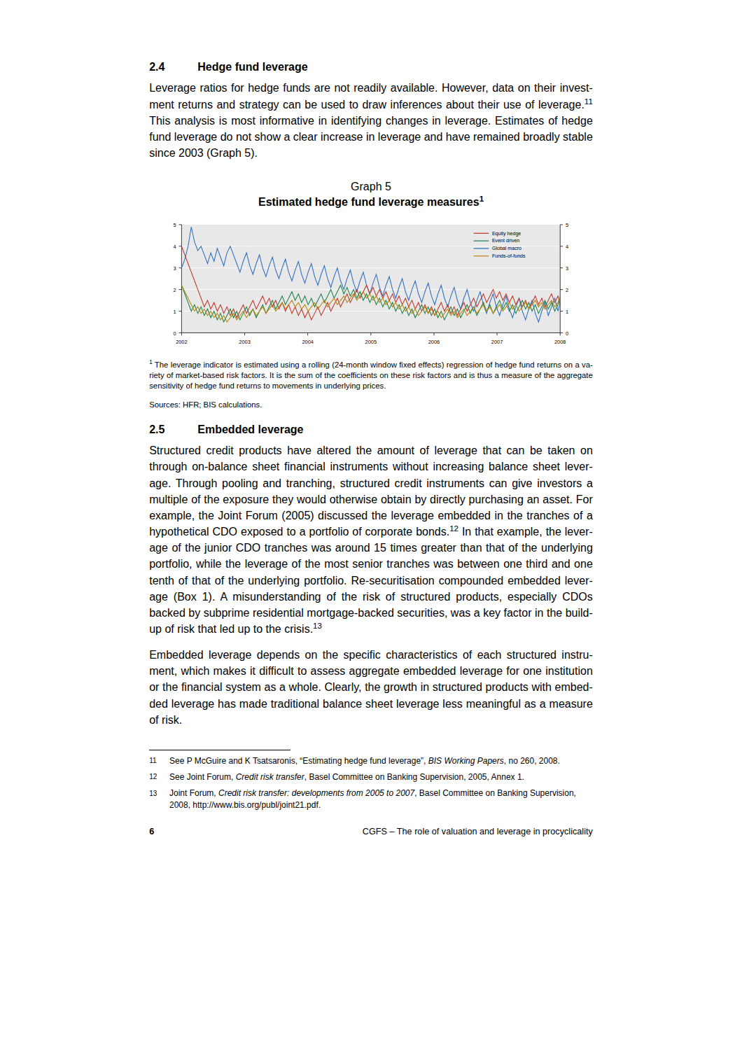2.4 Hedge fund leverage
Leverage ratios for hedge funds are not readily available. However, data on their investment returns and strategy can be used to draw inferences about their use of leverage.11 This analysis is most informative in identifying changes in leverage. Estimates of hedge fund leverage do not show a clear increase in leverage and have remained broadly stable since 2003 (Graph 5).
Graph 5
Estimated hedge fund leverage measures1
5 4 3 2 1 0 5 4 3 2 1 0 2002 2003 2004 2005 2006 2007 2008 Equity hedge Event driven Global macro Funds-of-funds
1 The leverage indicator is estimated using a rolling (24-month window fixed effects) regression of hedge fund returns on a variety of market-based risk factors. It is the sum of the coefficients on these risk factors and is thus a measure of the aggregate sensitivity of hedge fund returns to movements in underlying prices.
Sources: HFR; BIS calculations.
2.5 Embedded leverage
Structured credit products have altered the amount of leverage that can be taken on through on-balance sheet financial instruments without increasing balance sheet leverage. Through pooling and tranching, structured credit instruments can give investors a multiple of the exposure they would otherwise obtain by directly purchasing an asset. For example, the Joint Forum (2005) discussed the leverage embedded in the tranches of a hypothetical CDO exposed to a portfolio of corporate bonds.12 In that example, the leverage of the junior CDO tranches was around 15 times greater than that of the underlying portfolio, while the leverage of the most senior tranches was between one third and one tenth of that of the underlying portfolio. Re-securitisation compounded embedded leverage (Box 1). A misunderstanding of the risk of structured products, especially CDOs backed by subprime residential mortgage-backed securities, was a key factor in the build-up of risk that led up to the crisis.13
Embedded leverage depends on the specific characteristics of each structured instrument, which makes it difficult to assess aggregate embedded leverage for one institution or the financial system as a whole. Clearly, the growth in structured products with embedded leverage has made traditional balance sheet leverage less meaningful as a measure of risk.
11
See P McGuire and K Tsatsaronis, “Estimating hedge fund leverage”, BIS Working Papers, no 260, 2008.
12
See Joint Forum, Credit risk transfer, Basel Committee on Banking Supervision, 2005, Annex 1.
13
Joint Forum, Credit risk transfer: developments from 2005 to 2007, Basel Committee on Banking Supervision, 2008, http://www.bis.org/publ/joint21.pdf.
6
CGFS – The role of valuation and leverage in procyclicality